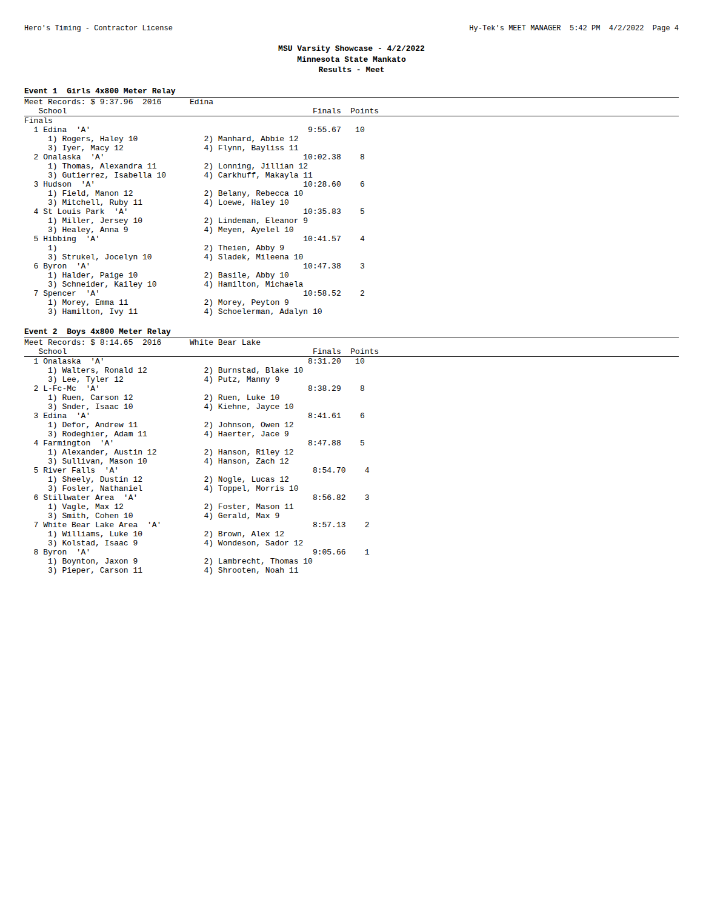Hero's Timing - Contractor License
Hy-Tek's MEET MANAGER 5:42 PM 4/2/2022 Page 4
MSU Varsity Showcase - 4/2/2022
Minnesota State Mankato
Results - Meet
Event 1 Girls 4x800 Meter Relay
Meet Records: $ 9:37.96  2016      Edina
   School                                                    Finals  Points
Finals
  1 Edina  'A'                                              9:55.67   10
     1) Rogers, Haley 10              2) Manhard, Abbie 12
     3) Iyer, Macy 12                 4) Flynn, Bayliss 11
  2 Onalaska  'A'                                          10:02.38    8
     1) Thomas, Alexandra 11          2) Lonning, Jillian 12
     3) Gutierrez, Isabella 10        4) Carkhuff, Makayla 11
  3 Hudson  'A'                                            10:28.60    6
     1) Field, Manon 12               2) Belany, Rebecca 10
     3) Mitchell, Ruby 11             4) Loewe, Haley 10
  4 St Louis Park  'A'                                     10:35.83    5
     1) Miller, Jersey 10             2) Lindeman, Eleanor 9
     3) Healey, Anna 9                4) Meyen, Ayelel 10
  5 Hibbing  'A'                                           10:41.57    4
     1)                               2) Theien, Abby 9
     3) Strukel, Jocelyn 10           4) Sladek, Mileena 10
  6 Byron  'A'                                             10:47.38    3
     1) Halder, Paige 10              2) Basile, Abby 10
     3) Schneider, Kailey 10          4) Hamilton, Michaela
  7 Spencer  'A'                                           10:58.52    2
     1) Morey, Emma 11                2) Morey, Peyton 9
     3) Hamilton, Ivy 11              4) Schoelerman, Adalyn 10
Event 2 Boys 4x800 Meter Relay
Meet Records: $ 8:14.65  2016      White Bear Lake
   School                                                    Finals  Points
  1 Onalaska  'A'                                           8:31.20   10
     1) Walters, Ronald 12            2) Burnstad, Blake 10
     3) Lee, Tyler 12                 4) Putz, Manny 9
  2 L-Fc-Mc  'A'                                            8:38.29    8
     1) Ruen, Carson 12               2) Ruen, Luke 10
     3) Snder, Isaac 10               4) Kiehne, Jayce 10
  3 Edina  'A'                                              8:41.61    6
     1) Defor, Andrew 11              2) Johnson, Owen 12
     3) Rodeghier, Adam 11            4) Haerter, Jace 9
  4 Farmington  'A'                                         8:47.88    5
     1) Alexander, Austin 12          2) Hanson, Riley 12
     3) Sullivan, Mason 10            4) Hanson, Zach 12
  5 River Falls  'A'                                         8:54.70    4
     1) Sheely, Dustin 12             2) Nogle, Lucas 12
     3) Fosler, Nathaniel             4) Toppel, Morris 10
  6 Stillwater Area  'A'                                     8:56.82    3
     1) Vagle, Max 12                 2) Foster, Mason 11
     3) Smith, Cohen 10               4) Gerald, Max 9
  7 White Bear Lake Area  'A'                                8:57.13    2
     1) Williams, Luke 10             2) Brown, Alex 12
     3) Kolstad, Isaac 9              4) Wondeson, Sador 12
  8 Byron  'A'                                               9:05.66    1
     1) Boynton, Jaxon 9              2) Lambrecht, Thomas 10
     3) Pieper, Carson 11             4) Shrooten, Noah 11